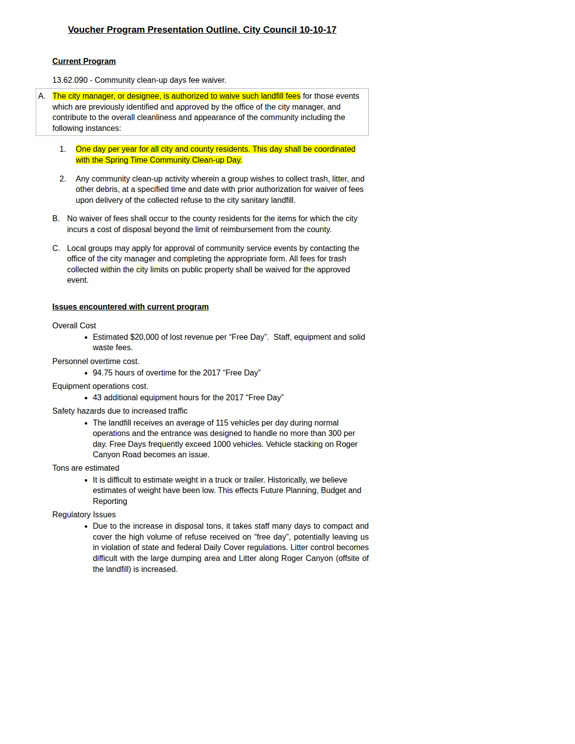Voucher Program Presentation Outline. City Council 10-10-17
Current Program
13.62.090 - Community clean-up days fee waiver.
A.
The city manager, or designee, is authorized to waive such landfill fees for those events which are previously identified and approved by the office of the city manager, and contribute to the overall cleanliness and appearance of the community including the following instances:
1.
One day per year for all city and county residents. This day shall be coordinated with the Spring Time Community Clean-up Day.
2.
Any community clean-up activity wherein a group wishes to collect trash, litter, and other debris, at a specified time and date with prior authorization for waiver of fees upon delivery of the collected refuse to the city sanitary landfill.
B.
No waiver of fees shall occur to the county residents for the items for which the city incurs a cost of disposal beyond the limit of reimbursement from the county.
C.
Local groups may apply for approval of community service events by contacting the office of the city manager and completing the appropriate form. All fees for trash collected within the city limits on public property shall be waived for the approved event.
Issues encountered with current program
Overall Cost
Estimated $20,000 of lost revenue per “Free Day”. Staff, equipment and solid waste fees.
Personnel overtime cost.
94.75 hours of overtime for the 2017 “Free Day”
Equipment operations cost.
43 additional equipment hours for the 2017 “Free Day”
Safety hazards due to increased traffic
The landfill receives an average of 115 vehicles per day during normal operations and the entrance was designed to handle no more than 300 per day. Free Days frequently exceed 1000 vehicles. Vehicle stacking on Roger Canyon Road becomes an issue.
Tons are estimated
It is difficult to estimate weight in a truck or trailer. Historically, we believe estimates of weight have been low. This effects Future Planning, Budget and Reporting
Regulatory Issues
Due to the increase in disposal tons, it takes staff many days to compact and cover the high volume of refuse received on “free day”, potentially leaving us in violation of state and federal Daily Cover regulations. Litter control becomes difficult with the large dumping area and Litter along Roger Canyon (offsite of the landfill) is increased.